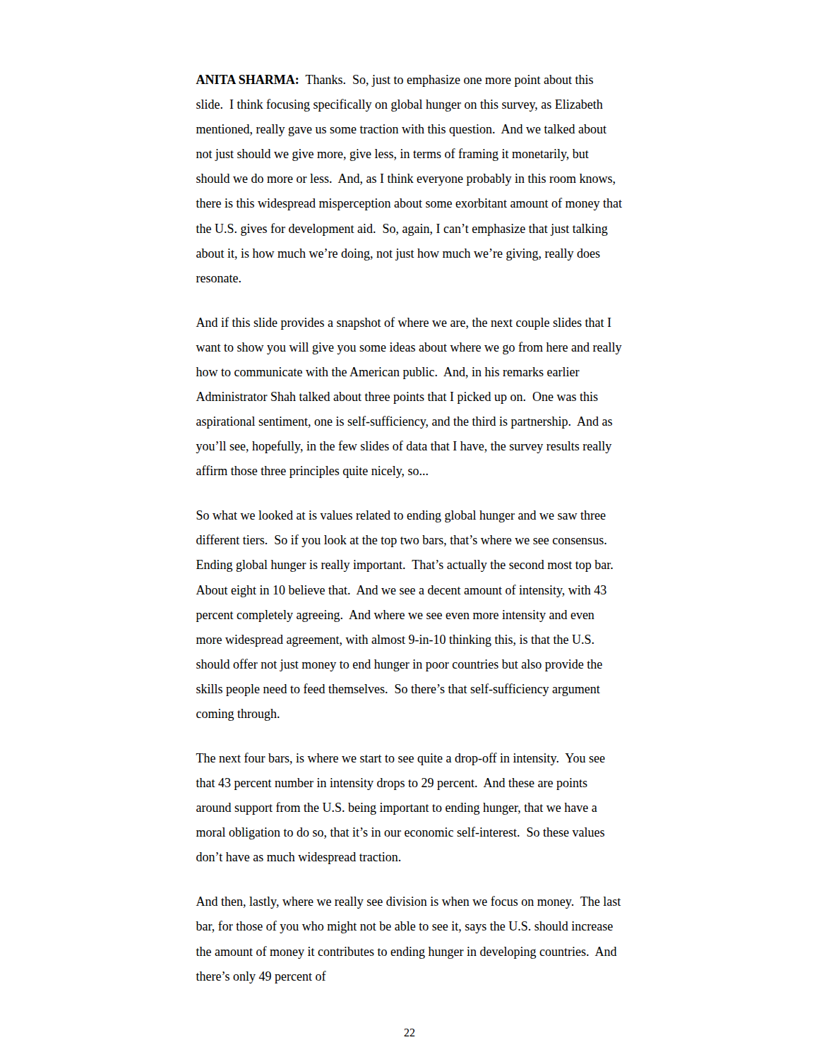ANITA SHARMA: Thanks. So, just to emphasize one more point about this slide. I think focusing specifically on global hunger on this survey, as Elizabeth mentioned, really gave us some traction with this question. And we talked about not just should we give more, give less, in terms of framing it monetarily, but should we do more or less. And, as I think everyone probably in this room knows, there is this widespread misperception about some exorbitant amount of money that the U.S. gives for development aid. So, again, I can’t emphasize that just talking about it, is how much we’re doing, not just how much we’re giving, really does resonate.
And if this slide provides a snapshot of where we are, the next couple slides that I want to show you will give you some ideas about where we go from here and really how to communicate with the American public. And, in his remarks earlier Administrator Shah talked about three points that I picked up on. One was this aspirational sentiment, one is self-sufficiency, and the third is partnership. And as you’ll see, hopefully, in the few slides of data that I have, the survey results really affirm those three principles quite nicely, so...
So what we looked at is values related to ending global hunger and we saw three different tiers. So if you look at the top two bars, that’s where we see consensus. Ending global hunger is really important. That’s actually the second most top bar. About eight in 10 believe that. And we see a decent amount of intensity, with 43 percent completely agreeing. And where we see even more intensity and even more widespread agreement, with almost 9-in-10 thinking this, is that the U.S. should offer not just money to end hunger in poor countries but also provide the skills people need to feed themselves. So there’s that self-sufficiency argument coming through.
The next four bars, is where we start to see quite a drop-off in intensity. You see that 43 percent number in intensity drops to 29 percent. And these are points around support from the U.S. being important to ending hunger, that we have a moral obligation to do so, that it’s in our economic self-interest. So these values don’t have as much widespread traction.
And then, lastly, where we really see division is when we focus on money. The last bar, for those of you who might not be able to see it, says the U.S. should increase the amount of money it contributes to ending hunger in developing countries. And there’s only 49 percent of
22